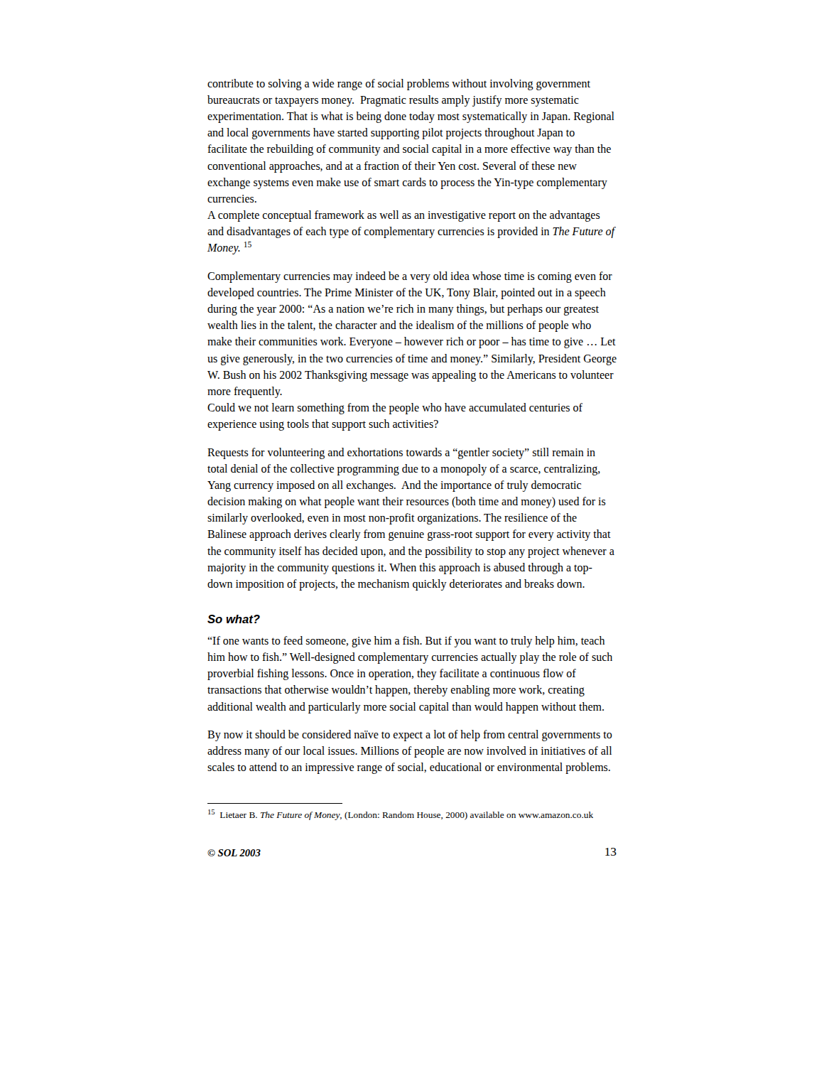contribute to solving a wide range of social problems without involving government bureaucrats or taxpayers money. Pragmatic results amply justify more systematic experimentation. That is what is being done today most systematically in Japan. Regional and local governments have started supporting pilot projects throughout Japan to facilitate the rebuilding of community and social capital in a more effective way than the conventional approaches, and at a fraction of their Yen cost. Several of these new exchange systems even make use of smart cards to process the Yin-type complementary currencies.
A complete conceptual framework as well as an investigative report on the advantages and disadvantages of each type of complementary currencies is provided in The Future of Money. 15
Complementary currencies may indeed be a very old idea whose time is coming even for developed countries. The Prime Minister of the UK, Tony Blair, pointed out in a speech during the year 2000: “As a nation we’re rich in many things, but perhaps our greatest wealth lies in the talent, the character and the idealism of the millions of people who make their communities work. Everyone – however rich or poor – has time to give … Let us give generously, in the two currencies of time and money.” Similarly, President George W. Bush on his 2002 Thanksgiving message was appealing to the Americans to volunteer more frequently.
Could we not learn something from the people who have accumulated centuries of experience using tools that support such activities?
Requests for volunteering and exhortations towards a “gentler society” still remain in total denial of the collective programming due to a monopoly of a scarce, centralizing, Yang currency imposed on all exchanges. And the importance of truly democratic decision making on what people want their resources (both time and money) used for is similarly overlooked, even in most non-profit organizations. The resilience of the Balinese approach derives clearly from genuine grass-root support for every activity that the community itself has decided upon, and the possibility to stop any project whenever a majority in the community questions it. When this approach is abused through a top-down imposition of projects, the mechanism quickly deteriorates and breaks down.
So what?
“If one wants to feed someone, give him a fish. But if you want to truly help him, teach him how to fish.” Well-designed complementary currencies actually play the role of such proverbial fishing lessons. Once in operation, they facilitate a continuous flow of transactions that otherwise wouldn’t happen, thereby enabling more work, creating additional wealth and particularly more social capital than would happen without them.
By now it should be considered naïve to expect a lot of help from central governments to address many of our local issues. Millions of people are now involved in initiatives of all scales to attend to an impressive range of social, educational or environmental problems.
15 Lietaer B. The Future of Money, (London: Random House, 2000) available on www.amazon.co.uk
© SOL 2003 13